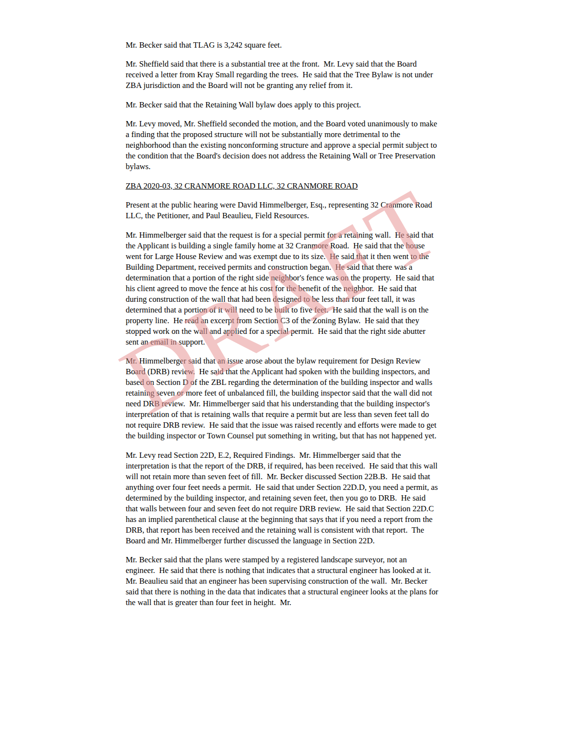DRAFT
Mr. Becker said that TLAG is 3,242 square feet.
Mr. Sheffield said that there is a substantial tree at the front. Mr. Levy said that the Board received a letter from Kray Small regarding the trees. He said that the Tree Bylaw is not under ZBA jurisdiction and the Board will not be granting any relief from it.
Mr. Becker said that the Retaining Wall bylaw does apply to this project.
Mr. Levy moved, Mr. Sheffield seconded the motion, and the Board voted unanimously to make a finding that the proposed structure will not be substantially more detrimental to the neighborhood than the existing nonconforming structure and approve a special permit subject to the condition that the Board's decision does not address the Retaining Wall or Tree Preservation bylaws.
ZBA 2020-03, 32 CRANMORE ROAD LLC, 32 CRANMORE ROAD
Present at the public hearing were David Himmelberger, Esq., representing 32 Cranmore Road LLC, the Petitioner, and Paul Beaulieu, Field Resources.
Mr. Himmelberger said that the request is for a special permit for a retaining wall. He said that the Applicant is building a single family home at 32 Cranmore Road. He said that the house went for Large House Review and was exempt due to its size. He said that it then went to the Building Department, received permits and construction began. He said that there was a determination that a portion of the right side neighbor's fence was on the property. He said that his client agreed to move the fence at his cost for the benefit of the neighbor. He said that during construction of the wall that had been designed to be less than four feet tall, it was determined that a portion of it will need to be built to five feet. He said that the wall is on the property line. He read an excerpt from Section C3 of the Zoning Bylaw. He said that they stopped work on the wall and applied for a special permit. He said that the right side abutter sent an email in support.
Mr. Himmelberger said that an issue arose about the bylaw requirement for Design Review Board (DRB) review. He said that the Applicant had spoken with the building inspectors, and based on Section D of the ZBL regarding the determination of the building inspector and walls retaining seven or more feet of unbalanced fill, the building inspector said that the wall did not need DRB review. Mr. Himmelberger said that his understanding that the building inspector's interpretation of that is retaining walls that require a permit but are less than seven feet tall do not require DRB review. He said that the issue was raised recently and efforts were made to get the building inspector or Town Counsel put something in writing, but that has not happened yet.
Mr. Levy read Section 22D, E.2, Required Findings. Mr. Himmelberger said that the interpretation is that the report of the DRB, if required, has been received. He said that this wall will not retain more than seven feet of fill. Mr. Becker discussed Section 22B.B. He said that anything over four feet needs a permit. He said that under Section 22D.D, you need a permit, as determined by the building inspector, and retaining seven feet, then you go to DRB. He said that walls between four and seven feet do not require DRB review. He said that Section 22D.C has an implied parenthetical clause at the beginning that says that if you need a report from the DRB, that report has been received and the retaining wall is consistent with that report. The Board and Mr. Himmelberger further discussed the language in Section 22D.
Mr. Becker said that the plans were stamped by a registered landscape surveyor, not an engineer. He said that there is nothing that indicates that a structural engineer has looked at it. Mr. Beaulieu said that an engineer has been supervising construction of the wall. Mr. Becker said that there is nothing in the data that indicates that a structural engineer looks at the plans for the wall that is greater than four feet in height. Mr.